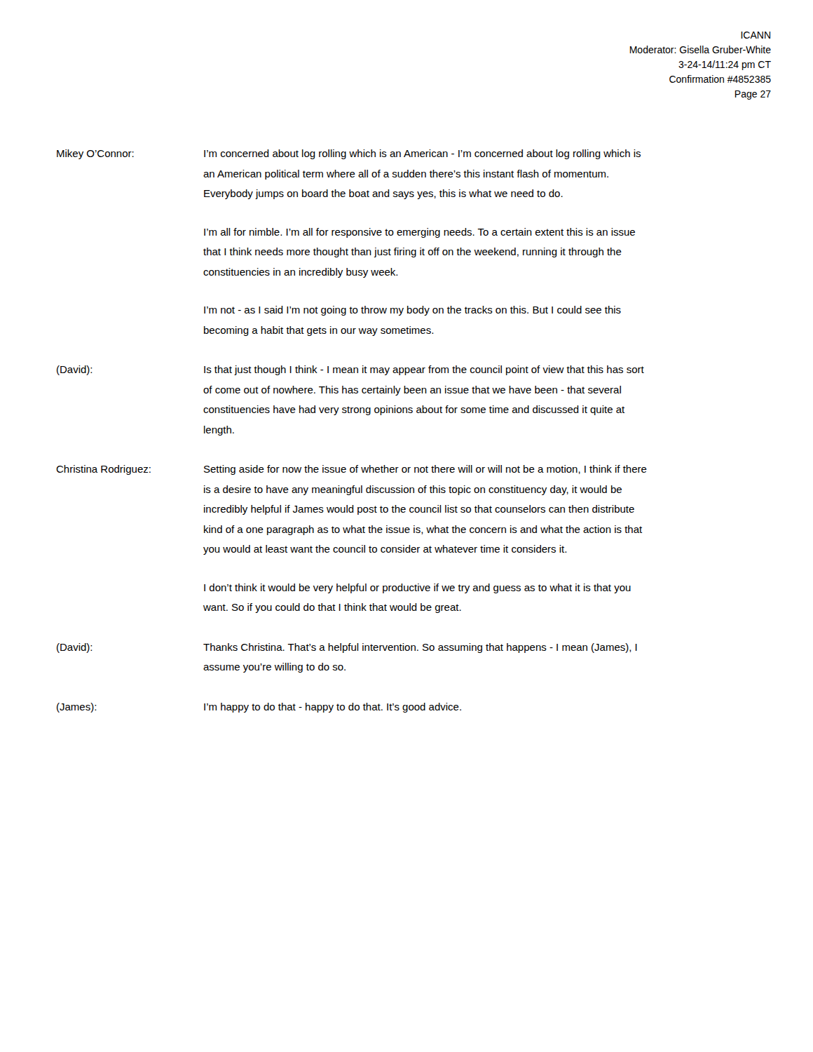ICANN
Moderator: Gisella Gruber-White
3-24-14/11:24 pm CT
Confirmation #4852385
Page 27
Mikey O’Connor:
I’m concerned about log rolling which is an American - I’m concerned about log rolling which is an American political term where all of a sudden there’s this instant flash of momentum. Everybody jumps on board the boat and says yes, this is what we need to do.
I’m all for nimble. I’m all for responsive to emerging needs. To a certain extent this is an issue that I think needs more thought than just firing it off on the weekend, running it through the constituencies in an incredibly busy week.
I’m not - as I said I’m not going to throw my body on the tracks on this. But I could see this becoming a habit that gets in our way sometimes.
(David):
Is that just though I think - I mean it may appear from the council point of view that this has sort of come out of nowhere. This has certainly been an issue that we have been - that several constituencies have had very strong opinions about for some time and discussed it quite at length.
Christina Rodriguez:
Setting aside for now the issue of whether or not there will or will not be a motion, I think if there is a desire to have any meaningful discussion of this topic on constituency day, it would be incredibly helpful if James would post to the council list so that counselors can then distribute kind of a one paragraph as to what the issue is, what the concern is and what the action is that you would at least want the council to consider at whatever time it considers it.
I don’t think it would be very helpful or productive if we try and guess as to what it is that you want. So if you could do that I think that would be great.
(David):
Thanks Christina. That’s a helpful intervention. So assuming that happens - I mean (James), I assume you’re willing to do so.
(James):
I’m happy to do that - happy to do that. It’s good advice.